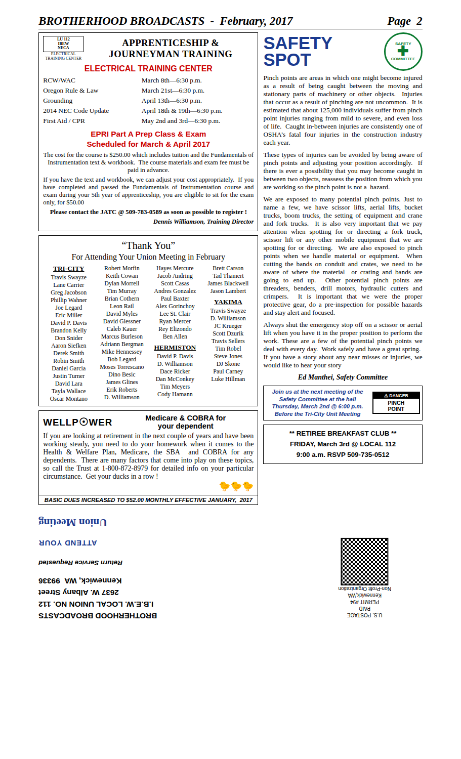BROTHERHOOD BROADCASTS - February, 2017
Page 2
LU 112
IBEW
NECA
ELECTRICAL TRAINING CENTER
APPRENTICESHIP &
JOURNEYMAN TRAINING
ELECTRICAL TRAINING CENTER
| RCW/WAC | March 8th—6:30 p.m. |
| Oregon Rule & Law | March 21st—6:30 p.m. |
| Grounding | April 13th—6:30 p.m. |
| 2014 NEC Code Update | April 18th & 19th—6:30 p.m. |
| First Aid / CPR | May 2nd and 3rd—6:30 p.m. |
EPRI Part A Prep Class & Exam
Scheduled for March & April 2017
The cost for the course is $250.00 which includes tuition and the Fundamentals of Instrumentation text & workbook. The course materials and exam fee must be paid in advance.
If you have the text and workbook, we can adjust your cost appropriately. If you have completed and passed the Fundamentals of Instrumentation course and exam during your 5th year of apprenticeship, you are eligible to sit for the exam only, for $50.00
Please contact the JATC @ 509-783-0589 as soon as possible to register !
Dennis Williamson, Training Director
“Thank You”
For Attending Your Union Meeting in February
TRI-CITY
Travis Swayze
Lane Carrier
Greg Jacobson
Phillip Wahner
Joe Legard
Eric Miller
David P. Davis
Brandon Kelly
Don Snider
Aaron Siefken
Derek Smith
Robin Smith
Daniel Garcia
Justin Turner
David Lara
Tayla Wallace
Oscar Montano
Robert Morfin
Keith Cowan
Dylan Morrell
Tim Murray
Brian Cothern
Leon Rail
David Myles
David Glessner
Caleb Kauer
Marcus Burleson
Adriann Bergman
Mike Hennessey
Bob Legard
Moses Torrescano
Dino Besic
James Glines
Erik Roberts
D. Williamson
Hayes Mercure
Jacob Andring
Scott Casas
Andres Gonzalez
Paul Baxter
Alex Gorinchoy
Lee St. Clair
Ryan Mercer
Rey Elizondo
Ben Allen
HERMISTON
David P. Davis
D. Williamson
Dace Ricker
Dan McConkey
Tim Meyers
Cody Hamann
Brett Carson
Tad Thamert
James Blackwell
Jason Lambert
YAKIMA
Travis Swayze
D. Williamson
JC Krueger
Scott Dzurik
Travis Sellers
Tim Robel
Steve Jones
DJ Skone
Paul Carney
Luke Hillman
WELLP☉WER
Medicare & COBRA for
your dependent
If you are looking at retirement in the next couple of years and have been working steady, you need to do your homework when it comes to the Health & Welfare Plan, Medicare, the SBA and COBRA for any dependents. There are many factors that come into play on these topics, so call the Trust at 1-800-872-8979 for detailed info on your particular circumstance. Get your ducks in a row !
🐤🐤🐤
BASIC DUES INCREASED TO $52.00 MONTHLY EFFECTIVE JANUARY, 2017
SAFETY
SPOT
SAFETY
✚
COMMITTEE
Pinch points are areas in which one might become injured as a result of being caught between the moving and stationary parts of machinery or other objects. Injuries that occur as a result of pinching are not uncommon. It is estimated that about 125,000 individuals suffer from pinch point injuries ranging from mild to severe, and even loss of life. Caught in-between injuries are consistently one of OSHA’s fatal four injuries in the construction industry each year.
These types of injuries can be avoided by being aware of pinch points and adjusting your position accordingly. If there is ever a possibility that you may become caught in between two objects, reassess the position from which you are working so the pinch point is not a hazard.
We are exposed to many potential pinch points. Just to name a few, we have scissor lifts, aerial lifts, bucket trucks, boom trucks, the setting of equipment and crane and fork trucks. It is also very important that we pay attention when spotting for or directing a fork truck, scissor lift or any other mobile equipment that we are spotting for or directing. We are also exposed to pinch points when we handle material or equipment. When cutting the bands on conduit and crates, we need to be aware of where the material or crating and bands are going to end up. Other potential pinch points are threaders, benders, drill motors, hydraulic cutters and crimpers. It is important that we were the proper protective gear, do a pre-inspection for possible hazards and stay alert and focused.
Always shut the emergency stop off on a scissor or aerial lift when you have it in the proper position to perform the work. These are a few of the potential pinch points we deal with every day. Work safely and have a great spring. If you have a story about any near misses or injuries, we would like to hear your story
Ed Manthei, Safety Committee
Join us at the next meeting of the
Safety Committee at the hall
Thursday, March 2nd @ 6:00 p.m.
Before the Tri-City Unit Meeting
⚠ DANGER
PINCH
POINT
** RETIREE BREAKFAST CLUB **
FRIDAY, March 3rd @ LOCAL 112
9:00 a.m. RSVP 509-735-0512
U.S. POSTAGE
PAID
PERMIT #94
Kennewick,WA
Non-Profit Organization
BROTHERHOOD BROADCASTS
I.B.E.W. LOCAL UNION NO. 112
2637 W. Albany Street
Kennewick, WA 99336
Return Service Requested
ATTEND YOUR
Union Meeting